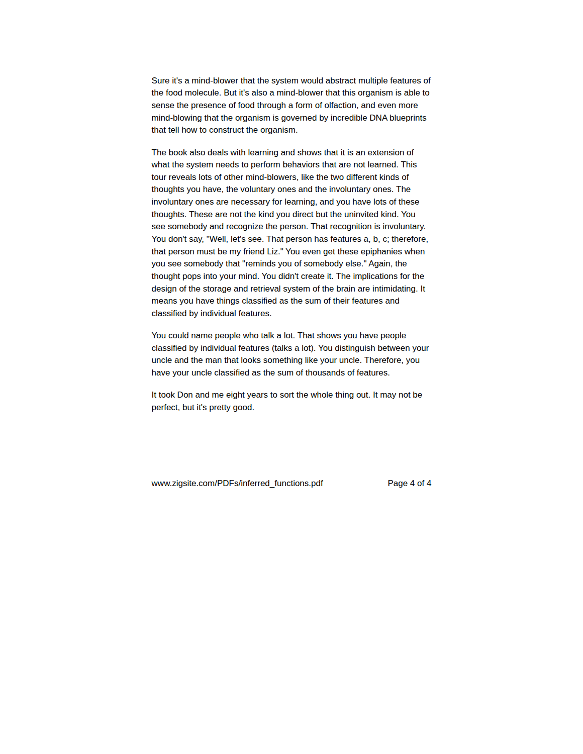Sure it's a mind-blower that the system would abstract multiple features of the food molecule. But it's also a mind-blower that this organism is able to sense the presence of food through a form of olfaction, and even more mind-blowing that the organism is governed by incredible DNA blueprints that tell how to construct the organism.
The book also deals with learning and shows that it is an extension of what the system needs to perform behaviors that are not learned. This tour reveals lots of other mind-blowers, like the two different kinds of thoughts you have, the voluntary ones and the involuntary ones. The involuntary ones are necessary for learning, and you have lots of these thoughts. These are not the kind you direct but the uninvited kind. You see somebody and recognize the person. That recognition is involuntary. You don't say, "Well, let's see. That person has features a, b, c; therefore, that person must be my friend Liz." You even get these epiphanies when you see somebody that "reminds you of somebody else." Again, the thought pops into your mind. You didn't create it. The implications for the design of the storage and retrieval system of the brain are intimidating. It means you have things classified as the sum of their features and classified by individual features.
You could name people who talk a lot. That shows you have people classified by individual features (talks a lot). You distinguish between your uncle and the man that looks something like your uncle. Therefore, you have your uncle classified as the sum of thousands of features.
It took Don and me eight years to sort the whole thing out. It may not be perfect, but it's pretty good.
www.zigsite.com/PDFs/inferred_functions.pdf Page 4 of 4